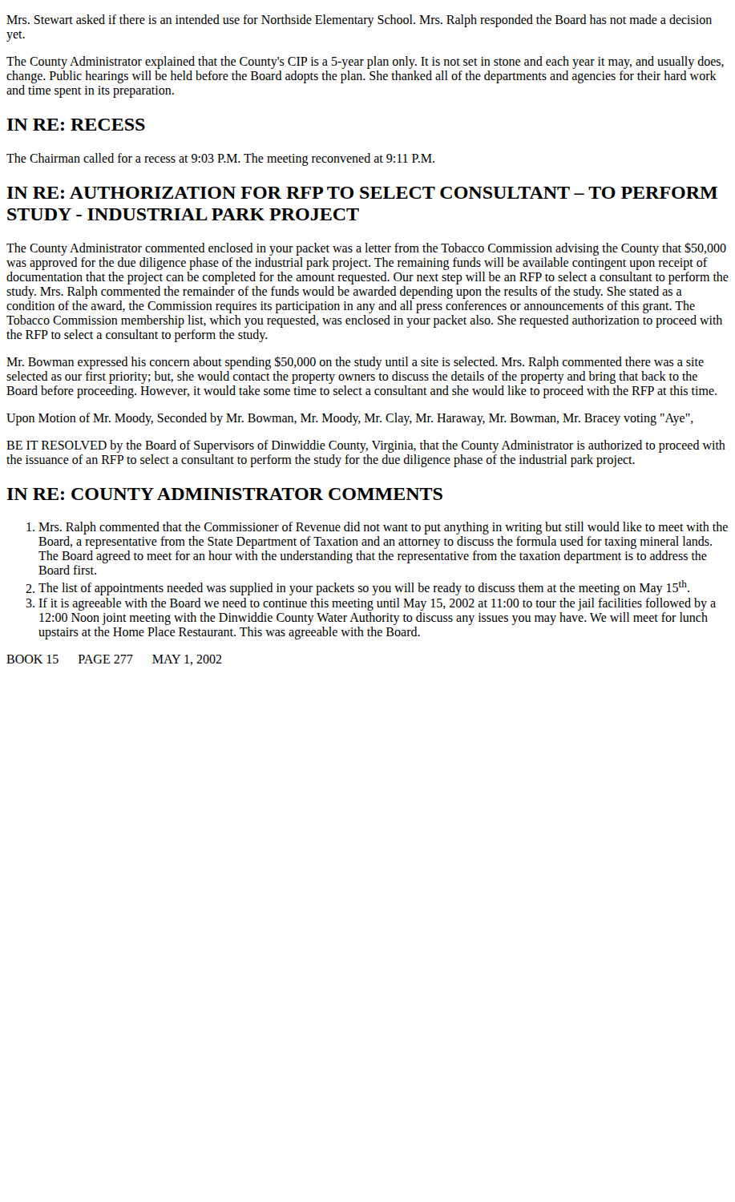Mrs. Stewart asked if there is an intended use for Northside Elementary School. Mrs. Ralph responded the Board has not made a decision yet.
The County Administrator explained that the County's CIP is a 5-year plan only. It is not set in stone and each year it may, and usually does, change. Public hearings will be held before the Board adopts the plan. She thanked all of the departments and agencies for their hard work and time spent in its preparation.
IN RE: RECESS
The Chairman called for a recess at 9:03 P.M. The meeting reconvened at 9:11 P.M.
IN RE: AUTHORIZATION FOR RFP TO SELECT CONSULTANT – TO PERFORM STUDY - INDUSTRIAL PARK PROJECT
The County Administrator commented enclosed in your packet was a letter from the Tobacco Commission advising the County that $50,000 was approved for the due diligence phase of the industrial park project. The remaining funds will be available contingent upon receipt of documentation that the project can be completed for the amount requested. Our next step will be an RFP to select a consultant to perform the study. Mrs. Ralph commented the remainder of the funds would be awarded depending upon the results of the study. She stated as a condition of the award, the Commission requires its participation in any and all press conferences or announcements of this grant. The Tobacco Commission membership list, which you requested, was enclosed in your packet also. She requested authorization to proceed with the RFP to select a consultant to perform the study.
Mr. Bowman expressed his concern about spending $50,000 on the study until a site is selected. Mrs. Ralph commented there was a site selected as our first priority; but, she would contact the property owners to discuss the details of the property and bring that back to the Board before proceeding. However, it would take some time to select a consultant and she would like to proceed with the RFP at this time.
Upon Motion of Mr. Moody, Seconded by Mr. Bowman, Mr. Moody, Mr. Clay, Mr. Haraway, Mr. Bowman, Mr. Bracey voting "Aye",
BE IT RESOLVED by the Board of Supervisors of Dinwiddie County, Virginia, that the County Administrator is authorized to proceed with the issuance of an RFP to select a consultant to perform the study for the due diligence phase of the industrial park project.
IN RE: COUNTY ADMINISTRATOR COMMENTS
Mrs. Ralph commented that the Commissioner of Revenue did not want to put anything in writing but still would like to meet with the Board, a representative from the State Department of Taxation and an attorney to discuss the formula used for taxing mineral lands. The Board agreed to meet for an hour with the understanding that the representative from the taxation department is to address the Board first.
The list of appointments needed was supplied in your packets so you will be ready to discuss them at the meeting on May 15th.
If it is agreeable with the Board we need to continue this meeting until May 15, 2002 at 11:00 to tour the jail facilities followed by a 12:00 Noon joint meeting with the Dinwiddie County Water Authority to discuss any issues you may have. We will meet for lunch upstairs at the Home Place Restaurant. This was agreeable with the Board.
BOOK 15 PAGE 277 MAY 1, 2002